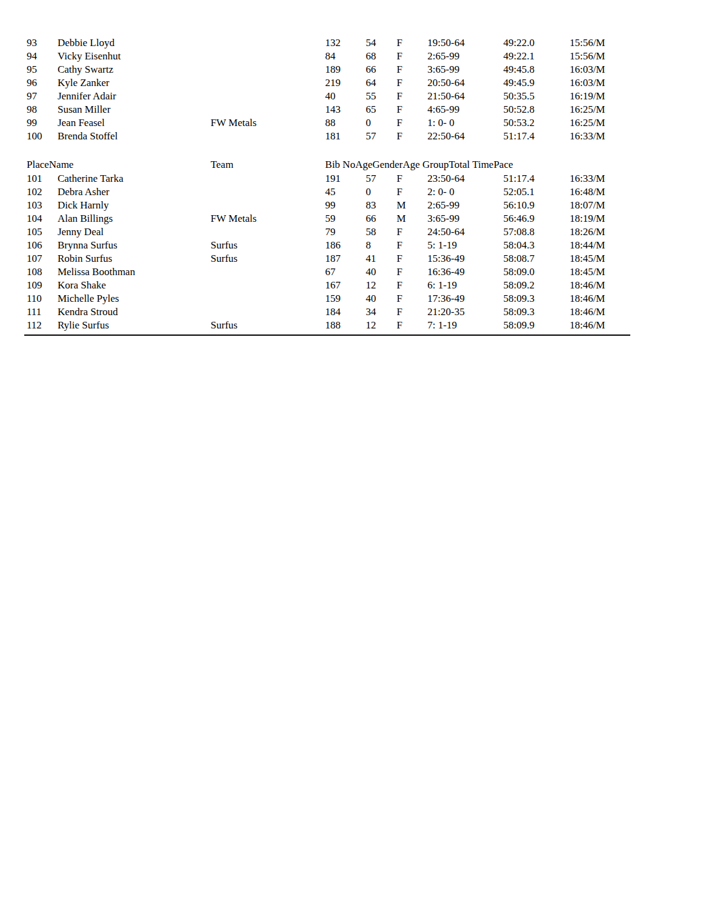| 93 | Debbie Lloyd | | 132 | 54 | F | 19:50-64 | 49:22.0 | 15:56/M |
| 94 | Vicky Eisenhut | | 84 | 68 | F | 2:65-99 | 49:22.1 | 15:56/M |
| 95 | Cathy Swartz | | 189 | 66 | F | 3:65-99 | 49:45.8 | 16:03/M |
| 96 | Kyle Zanker | | 219 | 64 | F | 20:50-64 | 49:45.9 | 16:03/M |
| 97 | Jennifer Adair | | 40 | 55 | F | 21:50-64 | 50:35.5 | 16:19/M |
| 98 | Susan Miller | | 143 | 65 | F | 4:65-99 | 50:52.8 | 16:25/M |
| 99 | Jean Feasel | FW Metals | 88 | 0 | F | 1: 0- 0 | 50:53.2 | 16:25/M |
| 100 | Brenda Stoffel | | 181 | 57 | F | 22:50-64 | 51:17.4 | 16:33/M |
| PlaceName | Team | Bib NoAgeGenderAge GroupTotal TimePace |
| 101 | Catherine Tarka | | 191 | 57 | F | 23:50-64 | 51:17.4 | 16:33/M |
| 102 | Debra Asher | | 45 | 0 | F | 2: 0- 0 | 52:05.1 | 16:48/M |
| 103 | Dick Harnly | | 99 | 83 | M | 2:65-99 | 56:10.9 | 18:07/M |
| 104 | Alan Billings | FW Metals | 59 | 66 | M | 3:65-99 | 56:46.9 | 18:19/M |
| 105 | Jenny Deal | | 79 | 58 | F | 24:50-64 | 57:08.8 | 18:26/M |
| 106 | Brynna Surfus | Surfus | 186 | 8 | F | 5: 1-19 | 58:04.3 | 18:44/M |
| 107 | Robin Surfus | Surfus | 187 | 41 | F | 15:36-49 | 58:08.7 | 18:45/M |
| 108 | Melissa Boothman | | 67 | 40 | F | 16:36-49 | 58:09.0 | 18:45/M |
| 109 | Kora Shake | | 167 | 12 | F | 6: 1-19 | 58:09.2 | 18:46/M |
| 110 | Michelle Pyles | | 159 | 40 | F | 17:36-49 | 58:09.3 | 18:46/M |
| 111 | Kendra Stroud | | 184 | 34 | F | 21:20-35 | 58:09.3 | 18:46/M |
| 112 | Rylie Surfus | Surfus | 188 | 12 | F | 7: 1-19 | 58:09.9 | 18:46/M |